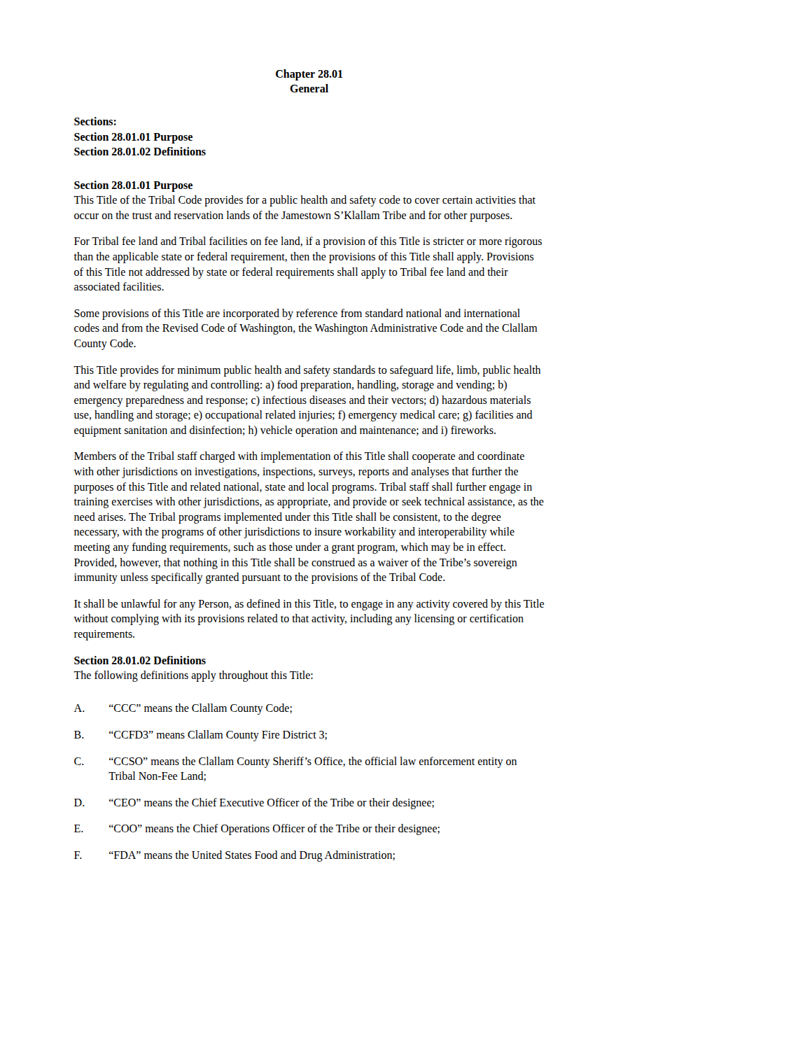Chapter 28.01 General
Sections:
Section 28.01.01 Purpose
Section 28.01.02 Definitions
Section 28.01.01 Purpose
This Title of the Tribal Code provides for a public health and safety code to cover certain activities that occur on the trust and reservation lands of the Jamestown S’Klallam Tribe and for other purposes.
For Tribal fee land and Tribal facilities on fee land, if a provision of this Title is stricter or more rigorous than the applicable state or federal requirement, then the provisions of this Title shall apply. Provisions of this Title not addressed by state or federal requirements shall apply to Tribal fee land and their associated facilities.
Some provisions of this Title are incorporated by reference from standard national and international codes and from the Revised Code of Washington, the Washington Administrative Code and the Clallam County Code.
This Title provides for minimum public health and safety standards to safeguard life, limb, public health and welfare by regulating and controlling: a) food preparation, handling, storage and vending; b) emergency preparedness and response; c) infectious diseases and their vectors; d) hazardous materials use, handling and storage; e) occupational related injuries; f) emergency medical care; g) facilities and equipment sanitation and disinfection; h) vehicle operation and maintenance; and i) fireworks.
Members of the Tribal staff charged with implementation of this Title shall cooperate and coordinate with other jurisdictions on investigations, inspections, surveys, reports and analyses that further the purposes of this Title and related national, state and local programs. Tribal staff shall further engage in training exercises with other jurisdictions, as appropriate, and provide or seek technical assistance, as the need arises. The Tribal programs implemented under this Title shall be consistent, to the degree necessary, with the programs of other jurisdictions to insure workability and interoperability while meeting any funding requirements, such as those under a grant program, which may be in effect. Provided, however, that nothing in this Title shall be construed as a waiver of the Tribe’s sovereign immunity unless specifically granted pursuant to the provisions of the Tribal Code.
It shall be unlawful for any Person, as defined in this Title, to engage in any activity covered by this Title without complying with its provisions related to that activity, including any licensing or certification requirements.
Section 28.01.02 Definitions
The following definitions apply throughout this Title:
A.
“CCC” means the Clallam County Code;
B.
“CCFD3” means Clallam County Fire District 3;
C.
“CCSO” means the Clallam County Sheriff’s Office, the official law enforcement entity on Tribal Non-Fee Land;
D.
“CEO” means the Chief Executive Officer of the Tribe or their designee;
E.
“COO” means the Chief Operations Officer of the Tribe or their designee;
F.
“FDA” means the United States Food and Drug Administration;